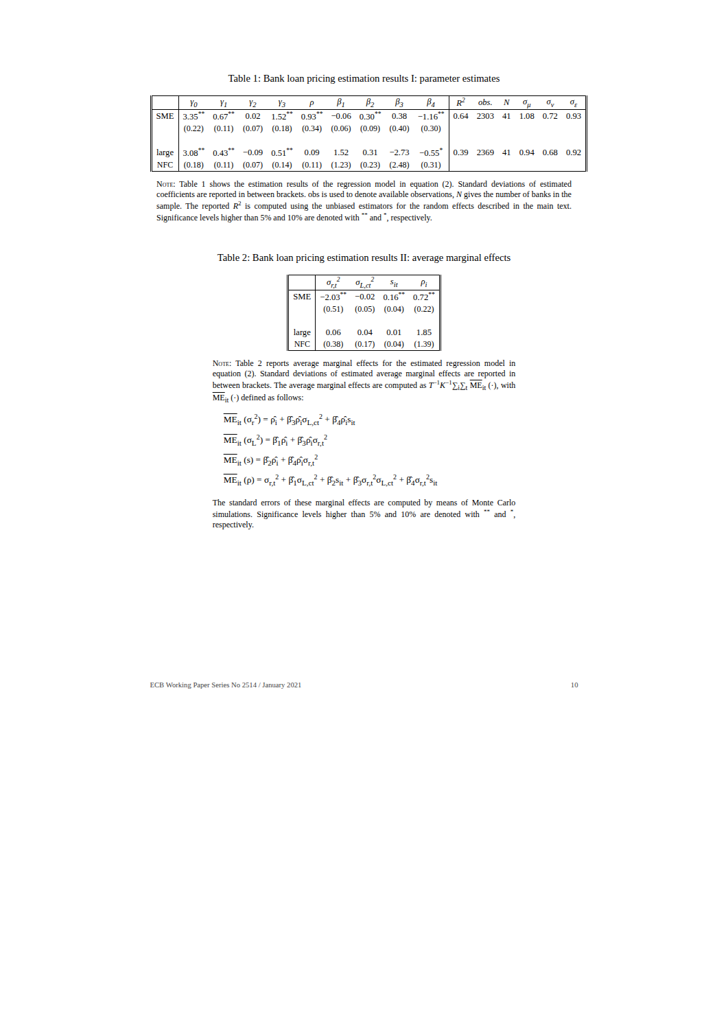Table 1: Bank loan pricing estimation results I: parameter estimates
| | γ 0 | γ 1 | γ 2 | γ 3 | ρ | β 1 | β 2 | β 3 | β 4 | R 2 | obs. | N | σ μ | σ ν | σ ε |
| SME | 3.35 ** | 0.67 ** | 0.02 | 1.52 ** | 0.93 ** | −0.06 | 0.30 ** | 0.38 | −1.16 ** | 0.64 | 2303 | 41 | 1.08 | 0.72 | 0.93 |
| | (0.22) | (0.11) | (0.07) | (0.18) | (0.34) | (0.06) | (0.09) | (0.40) | (0.30) | | | | | | |
| large | 3.08 ** | 0.43 ** | −0.09 | 0.51 ** | 0.09 | 1.52 | 0.31 | −2.73 | −0.55 * | 0.39 | 2369 | 41 | 0.94 | 0.68 | 0.92 |
| NFC | (0.18) | (0.11) | (0.07) | (0.14) | (0.11) | (1.23) | (0.23) | (2.48) | (0.31) | | | | | | |
Note: Table 1 shows the estimation results of the regression model in equation (2). Standard deviations of estimated coefficients are reported in between brackets. obs is used to denote available observations, N gives the number of banks in the sample. The reported R2 is computed using the unbiased estimators for the random effects described in the main text. Significance levels higher than 5% and 10% are denoted with ** and *, respectively.
Table 2: Bank loan pricing estimation results II: average marginal effects
| | σ r,t 2 | σ L,ct 2 | s it | ρ i |
| SME | −2.03 ** | −0.02 | 0.16 ** | 0.72 ** |
| | (0.51) | (0.05) | (0.04) | (0.22) |
| large | 0.06 | 0.04 | 0.01 | 1.85 |
| NFC | (0.38) | (0.17) | (0.04) | (1.39) |
Note: Table 2 reports average marginal effects for the estimated regression model in equation (2). Standard deviations of estimated average marginal effects are reported in between brackets. The average marginal effects are computed as T−1K−1∑i∑t MEit (·), with MEit (·) defined as follows:
MEit (σr2) = ρ̂i + β̂3ρ̂iσL,ct2 + β̂4ρ̂isit
MEit (σL2) = β̂1ρ̂i + β̂3ρ̂iσr,t2
MEit (s) = β̂2ρ̂i + β̂4ρ̂iσr,t2
MEit (ρ) = σr,t2 + β̂1σL,ct2 + β̂2sit + β̂3σr,t2σL,ct2 + β̂4σr,t2sit
The standard errors of these marginal effects are computed by means of Monte Carlo simulations. Significance levels higher than 5% and 10% are denoted with ** and *, respectively.
ECB Working Paper Series No 2514 / January 2021 10